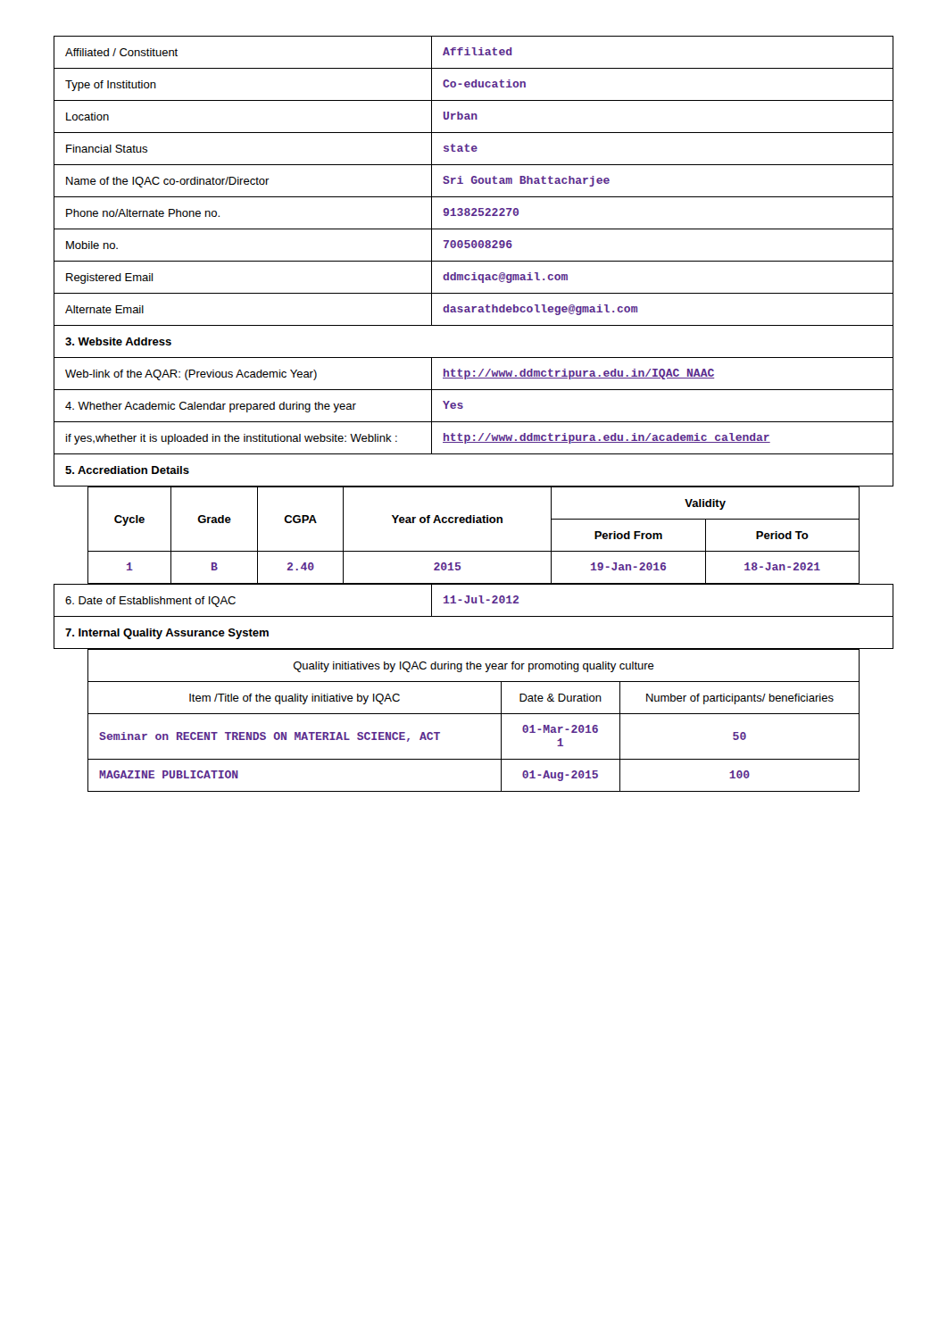| Affiliated / Constituent | Affiliated |
| Type of Institution | Co-education |
| Location | Urban |
| Financial Status | state |
| Name of the IQAC co-ordinator/Director | Sri Goutam Bhattacharjee |
| Phone no/Alternate Phone no. | 91382522270 |
| Mobile no. | 7005008296 |
| Registered Email | ddmciqac@gmail.com |
| Alternate Email | dasarathdebcollege@gmail.com |
| 3. Website Address |
| Web-link of the AQAR: (Previous Academic Year) | http://www.ddmctripura.edu.in/IQAC_NAAC |
| 4. Whether Academic Calendar prepared during the year | Yes |
| if yes,whether it is uploaded in the institutional website: Weblink : | http://www.ddmctripura.edu.in/academic_calendar |
| 5. Accrediation Details |
| / Cycle / Grade / CGPA / Year of Accrediation / Validity / / --- / --- / --- / --- / --- / / Period From / Period To / / 1 / B / 2.40 / 2015 / 19-Jan-2016 / 18-Jan-2021 / |
| 6. Date of Establishment of IQAC | 11-Jul-2012 |
| 7. Internal Quality Assurance System |
| / Quality initiatives by IQAC during the year for promoting quality culture / / Item /Title of the quality initiative by IQAC / Date & Duration / Number of participants/ beneficiaries / / Seminar on RECENT TRENDS ON MATERIAL SCIENCE, ACT / 01-Mar-2016 1 / 50 / / MAGAZINE PUBLICATION / 01-Aug-2015 / 100 / |